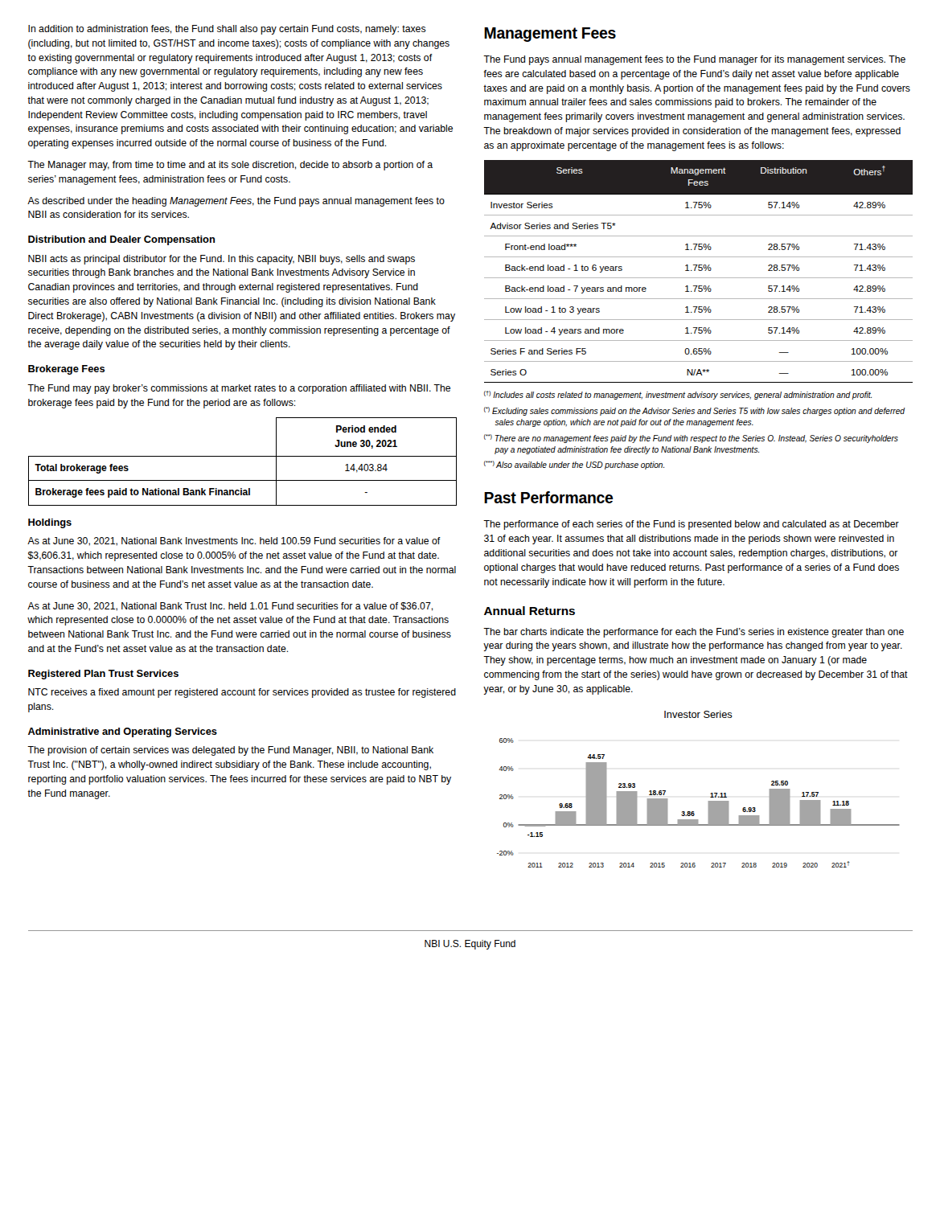In addition to administration fees, the Fund shall also pay certain Fund costs, namely: taxes (including, but not limited to, GST/HST and income taxes); costs of compliance with any changes to existing governmental or regulatory requirements introduced after August 1, 2013; costs of compliance with any new governmental or regulatory requirements, including any new fees introduced after August 1, 2013; interest and borrowing costs; costs related to external services that were not commonly charged in the Canadian mutual fund industry as at August 1, 2013; Independent Review Committee costs, including compensation paid to IRC members, travel expenses, insurance premiums and costs associated with their continuing education; and variable operating expenses incurred outside of the normal course of business of the Fund.
The Manager may, from time to time and at its sole discretion, decide to absorb a portion of a series’ management fees, administration fees or Fund costs.
As described under the heading Management Fees, the Fund pays annual management fees to NBII as consideration for its services.
Distribution and Dealer Compensation
NBII acts as principal distributor for the Fund. In this capacity, NBII buys, sells and swaps securities through Bank branches and the National Bank Investments Advisory Service in Canadian provinces and territories, and through external registered representatives. Fund securities are also offered by National Bank Financial Inc. (including its division National Bank Direct Brokerage), CABN Investments (a division of NBII) and other affiliated entities. Brokers may receive, depending on the distributed series, a monthly commission representing a percentage of the average daily value of the securities held by their clients.
Brokerage Fees
The Fund may pay broker’s commissions at market rates to a corporation affiliated with NBII. The brokerage fees paid by the Fund for the period are as follows:
| | Period ended June 30, 2021 |
| Total brokerage fees | 14,403.84 |
| Brokerage fees paid to National Bank Financial | - |
Holdings
As at June 30, 2021, National Bank Investments Inc. held 100.59 Fund securities for a value of $3,606.31, which represented close to 0.0005% of the net asset value of the Fund at that date. Transactions between National Bank Investments Inc. and the Fund were carried out in the normal course of business and at the Fund’s net asset value as at the transaction date.
As at June 30, 2021, National Bank Trust Inc. held 1.01 Fund securities for a value of $36.07, which represented close to 0.0000% of the net asset value of the Fund at that date. Transactions between National Bank Trust Inc. and the Fund were carried out in the normal course of business and at the Fund’s net asset value as at the transaction date.
Registered Plan Trust Services
NTC receives a fixed amount per registered account for services provided as trustee for registered plans.
Administrative and Operating Services
The provision of certain services was delegated by the Fund Manager, NBII, to National Bank Trust Inc. ("NBT"), a wholly-owned indirect subsidiary of the Bank. These include accounting, reporting and portfolio valuation services. The fees incurred for these services are paid to NBT by the Fund manager.
Management Fees
The Fund pays annual management fees to the Fund manager for its management services. The fees are calculated based on a percentage of the Fund’s daily net asset value before applicable taxes and are paid on a monthly basis. A portion of the management fees paid by the Fund covers maximum annual trailer fees and sales commissions paid to brokers. The remainder of the management fees primarily covers investment management and general administration services. The breakdown of major services provided in consideration of the management fees, expressed as an approximate percentage of the management fees is as follows:
| Series | Management Fees | Distribution | Others † |
| --- | --- | --- | --- |
| Investor Series | 1.75% | 57.14% | 42.89% |
| Advisor Series and Series T5* | | | |
| Front-end load*** | 1.75% | 28.57% | 71.43% |
| Back-end load - 1 to 6 years | 1.75% | 28.57% | 71.43% |
| Back-end load - 7 years and more | 1.75% | 57.14% | 42.89% |
| Low load - 1 to 3 years | 1.75% | 28.57% | 71.43% |
| Low load - 4 years and more | 1.75% | 57.14% | 42.89% |
| Series F and Series F5 | 0.65% | — | 100.00% |
| Series O | N/A** | — | 100.00% |
(†) Includes all costs related to management, investment advisory services, general administration and profit.
(*) Excluding sales commissions paid on the Advisor Series and Series T5 with low sales charges option and deferred sales charge option, which are not paid for out of the management fees.
(**) There are no management fees paid by the Fund with respect to the Series O. Instead, Series O securityholders pay a negotiated administration fee directly to National Bank Investments.
(***) Also available under the USD purchase option.
Past Performance
The performance of each series of the Fund is presented below and calculated as at December 31 of each year. It assumes that all distributions made in the periods shown were reinvested in additional securities and does not take into account sales, redemption charges, distributions, or optional charges that would have reduced returns. Past performance of a series of a Fund does not necessarily indicate how it will perform in the future.
Annual Returns
The bar charts indicate the performance for each the Fund’s series in existence greater than one year during the years shown, and illustrate how the performance has changed from year to year. They show, in percentage terms, how much an investment made on January 1 (or made commencing from the start of the series) would have grown or decreased by December 31 of that year, or by June 30, as applicable.
Investor Series
60% 40% 20% 0% -20% -1.15 9.68 44.57 23.93 18.67 3.86 17.11 6.93 25.50 17.57 11.18 2011 2012 2013 2014 2015 2016 2017 2018 2019 2020 2021†
NBI U.S. Equity Fund